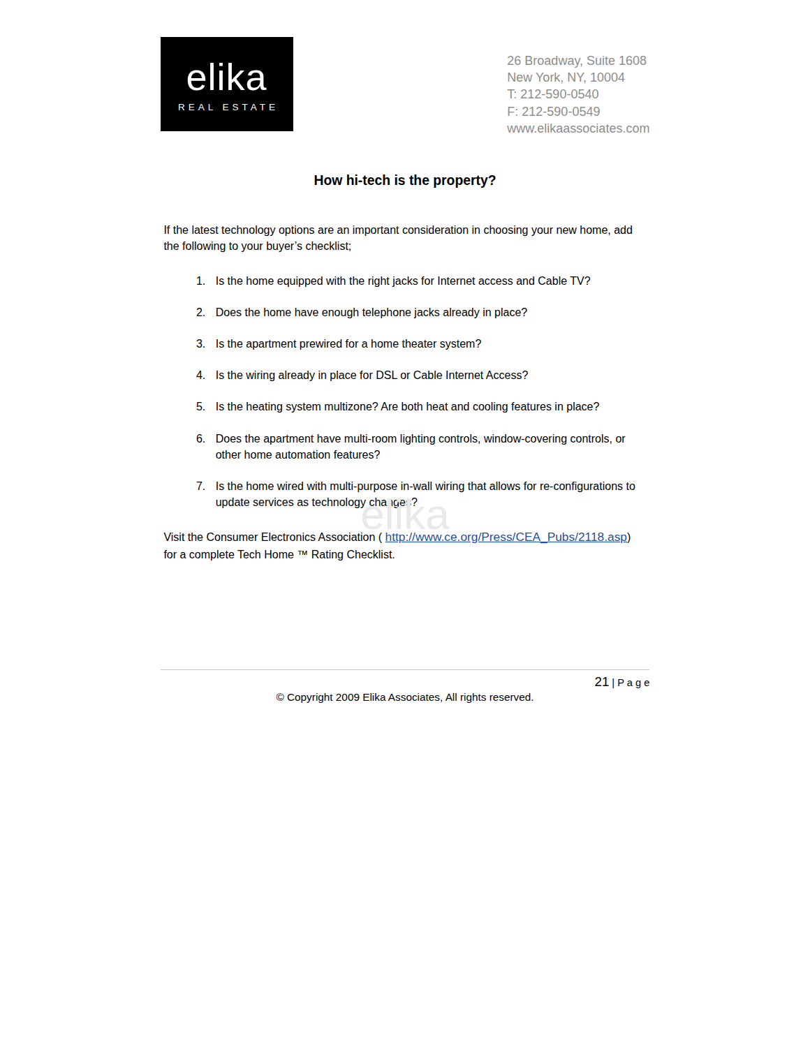elika
REAL ESTATE
26 Broadway, Suite 1608
New York, NY, 10004
T: 212-590-0540
F: 212-590-0549
www.elikaassociates.com
How hi-tech is the property?
If the latest technology options are an important consideration in choosing your new home, add the following to your buyer’s checklist;
Is the home equipped with the right jacks for Internet access and Cable TV?
Does the home have enough telephone jacks already in place?
Is the apartment prewired for a home theater system?
Is the wiring already in place for DSL or Cable Internet Access?
Is the heating system multizone? Are both heat and cooling features in place?
Does the apartment have multi-room lighting controls, window-covering controls, or other home automation features?
Is the home wired with multi-purpose in-wall wiring that allows for re-configurations to update services as technology changes?
elika
Visit the Consumer Electronics Association ( http://www.ce.org/Press/CEA_Pubs/2118.asp) for a complete Tech Home ™ Rating Checklist.
21 | P a g e
© Copyright 2009 Elika Associates, All rights reserved.